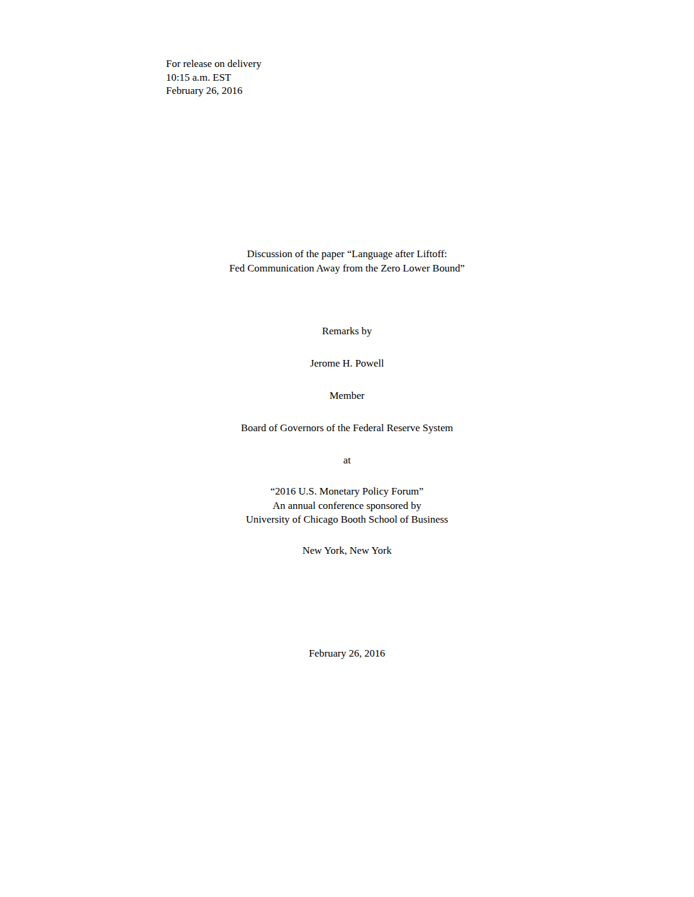For release on delivery
10:15 a.m. EST
February 26, 2016
Discussion of the paper “Language after Liftoff:
Fed Communication Away from the Zero Lower Bound”
Remarks by
Jerome H. Powell
Member
Board of Governors of the Federal Reserve System
at
“2016 U.S. Monetary Policy Forum”
An annual conference sponsored by
University of Chicago Booth School of Business
New York, New York
February 26, 2016